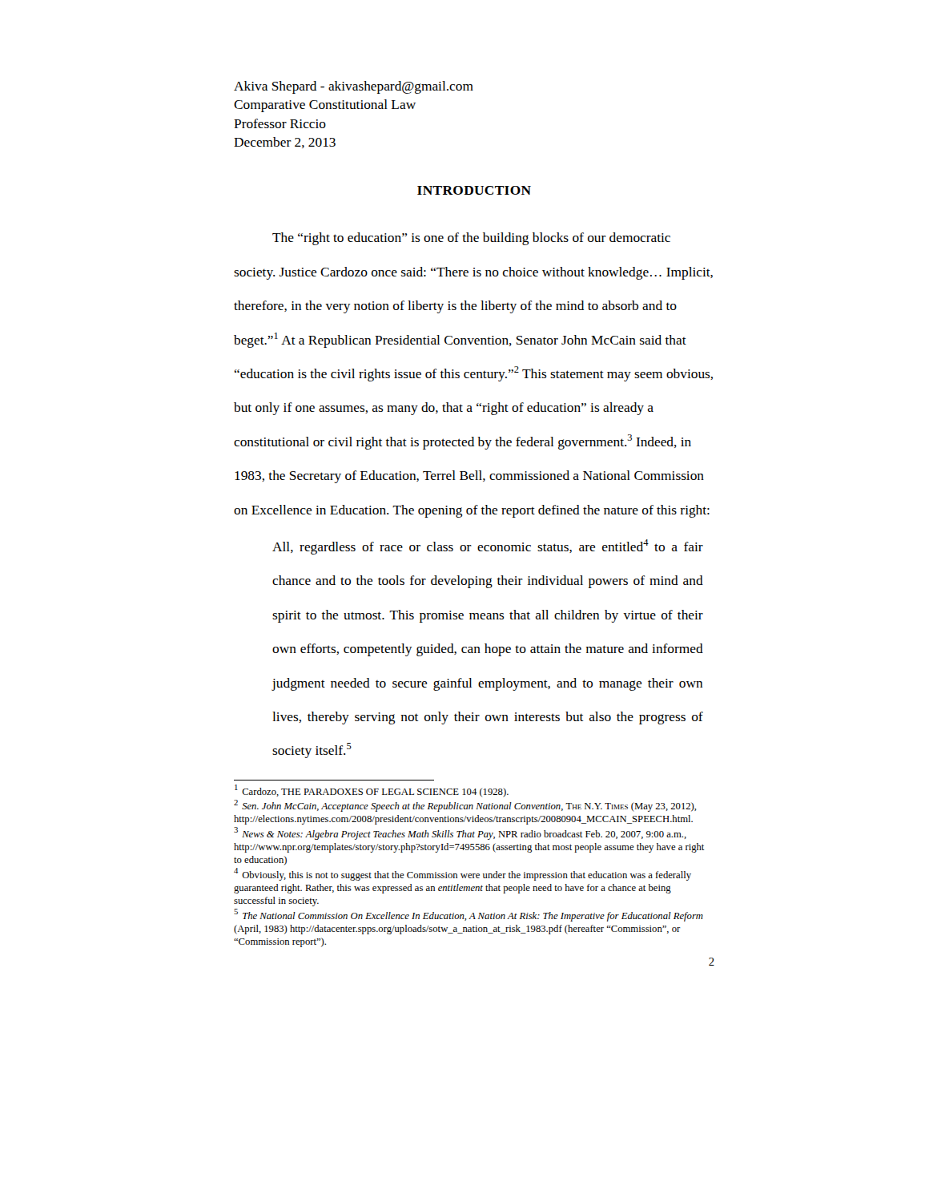Akiva Shepard - akivashepard@gmail.com
Comparative Constitutional Law
Professor Riccio
December 2, 2013
INTRODUCTION
The “right to education” is one of the building blocks of our democratic society. Justice Cardozo once said: “There is no choice without knowledge… Implicit, therefore, in the very notion of liberty is the liberty of the mind to absorb and to beget.”1 At a Republican Presidential Convention, Senator John McCain said that “education is the civil rights issue of this century.”2 This statement may seem obvious, but only if one assumes, as many do, that a “right of education” is already a constitutional or civil right that is protected by the federal government.3 Indeed, in 1983, the Secretary of Education, Terrel Bell, commissioned a National Commission on Excellence in Education. The opening of the report defined the nature of this right:
All, regardless of race or class or economic status, are entitled4 to a fair chance and to the tools for developing their individual powers of mind and spirit to the utmost. This promise means that all children by virtue of their own efforts, competently guided, can hope to attain the mature and informed judgment needed to secure gainful employment, and to manage their own lives, thereby serving not only their own interests but also the progress of society itself.5
1 Cardozo, THE PARADOXES OF LEGAL SCIENCE 104 (1928).
2 Sen. John McCain, Acceptance Speech at the Republican National Convention, The N.Y. Times (May 23, 2012), http://elections.nytimes.com/2008/president/conventions/videos/transcripts/20080904_MCCAIN_SPEECH.html.
3 News & Notes: Algebra Project Teaches Math Skills That Pay, NPR radio broadcast Feb. 20, 2007, 9:00 a.m., http://www.npr.org/templates/story/story.php?storyId=7495586 (asserting that most people assume they have a right to education)
4 Obviously, this is not to suggest that the Commission were under the impression that education was a federally guaranteed right. Rather, this was expressed as an entitlement that people need to have for a chance at being successful in society.
5 The National Commission On Excellence In Education, A Nation At Risk: The Imperative for Educational Reform (April, 1983) http://datacenter.spps.org/uploads/sotw_a_nation_at_risk_1983.pdf (hereafter “Commission”, or “Commission report”).
2